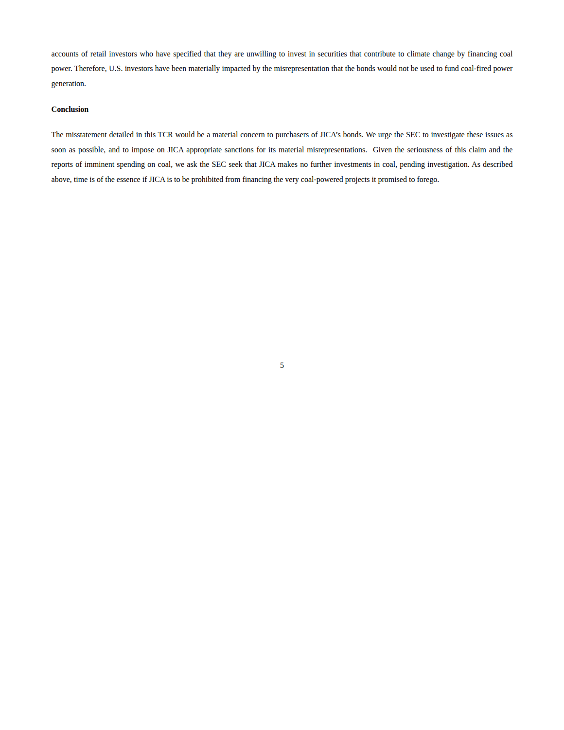accounts of retail investors who have specified that they are unwilling to invest in securities that contribute to climate change by financing coal power. Therefore, U.S. investors have been materially impacted by the misrepresentation that the bonds would not be used to fund coal-fired power generation.
Conclusion
The misstatement detailed in this TCR would be a material concern to purchasers of JICA’s bonds. We urge the SEC to investigate these issues as soon as possible, and to impose on JICA appropriate sanctions for its material misrepresentations. Given the seriousness of this claim and the reports of imminent spending on coal, we ask the SEC seek that JICA makes no further investments in coal, pending investigation. As described above, time is of the essence if JICA is to be prohibited from financing the very coal-powered projects it promised to forego.
5